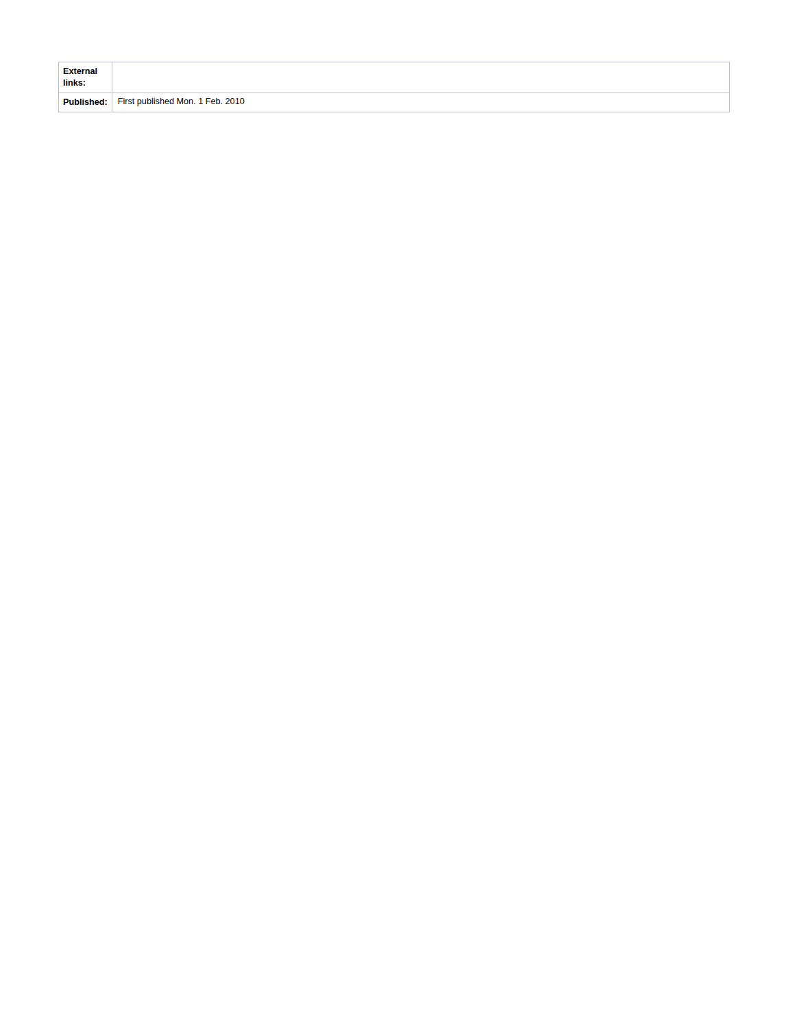| External links: | |
| Published: | First published Mon. 1 Feb. 2010 |